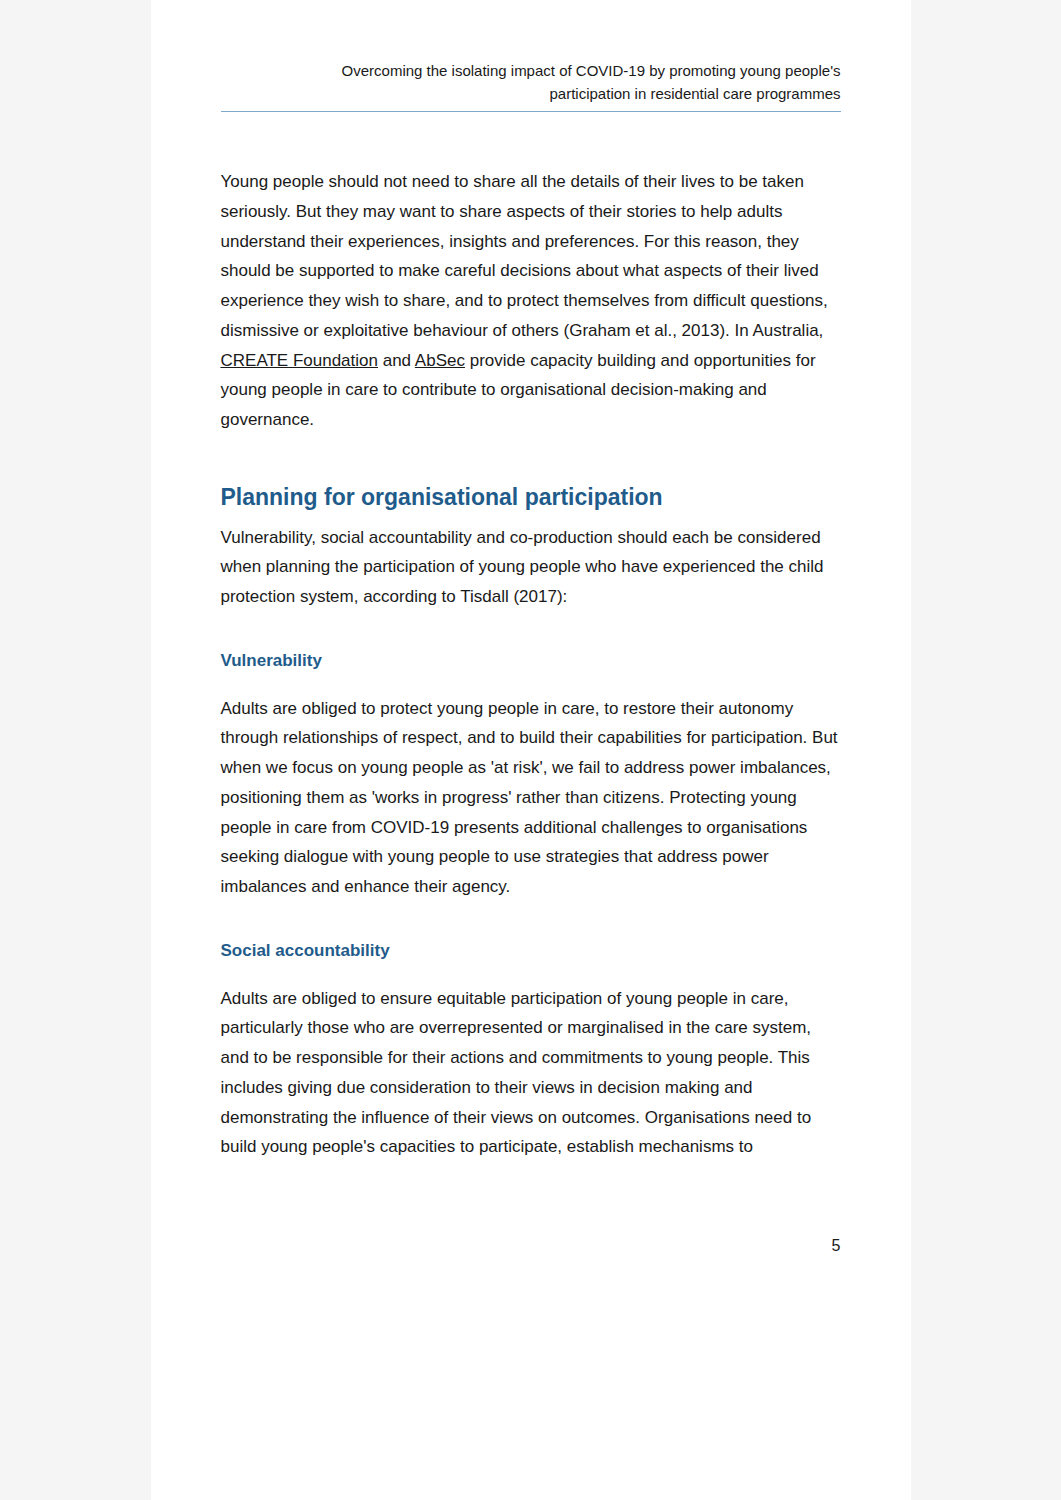Overcoming the isolating impact of COVID-19 by promoting young people's
participation in residential care programmes
Young people should not need to share all the details of their lives to be taken seriously. But they may want to share aspects of their stories to help adults understand their experiences, insights and preferences. For this reason, they should be supported to make careful decisions about what aspects of their lived experience they wish to share, and to protect themselves from difficult questions, dismissive or exploitative behaviour of others (Graham et al., 2013). In Australia, CREATE Foundation and AbSec provide capacity building and opportunities for young people in care to contribute to organisational decision-making and governance.
Planning for organisational participation
Vulnerability, social accountability and co-production should each be considered when planning the participation of young people who have experienced the child protection system, according to Tisdall (2017):
Vulnerability
Adults are obliged to protect young people in care, to restore their autonomy through relationships of respect, and to build their capabilities for participation. But when we focus on young people as 'at risk', we fail to address power imbalances, positioning them as 'works in progress' rather than citizens. Protecting young people in care from COVID-19 presents additional challenges to organisations seeking dialogue with young people to use strategies that address power imbalances and enhance their agency.
Social accountability
Adults are obliged to ensure equitable participation of young people in care, particularly those who are overrepresented or marginalised in the care system, and to be responsible for their actions and commitments to young people. This includes giving due consideration to their views in decision making and demonstrating the influence of their views on outcomes. Organisations need to build young people's capacities to participate, establish mechanisms to
5